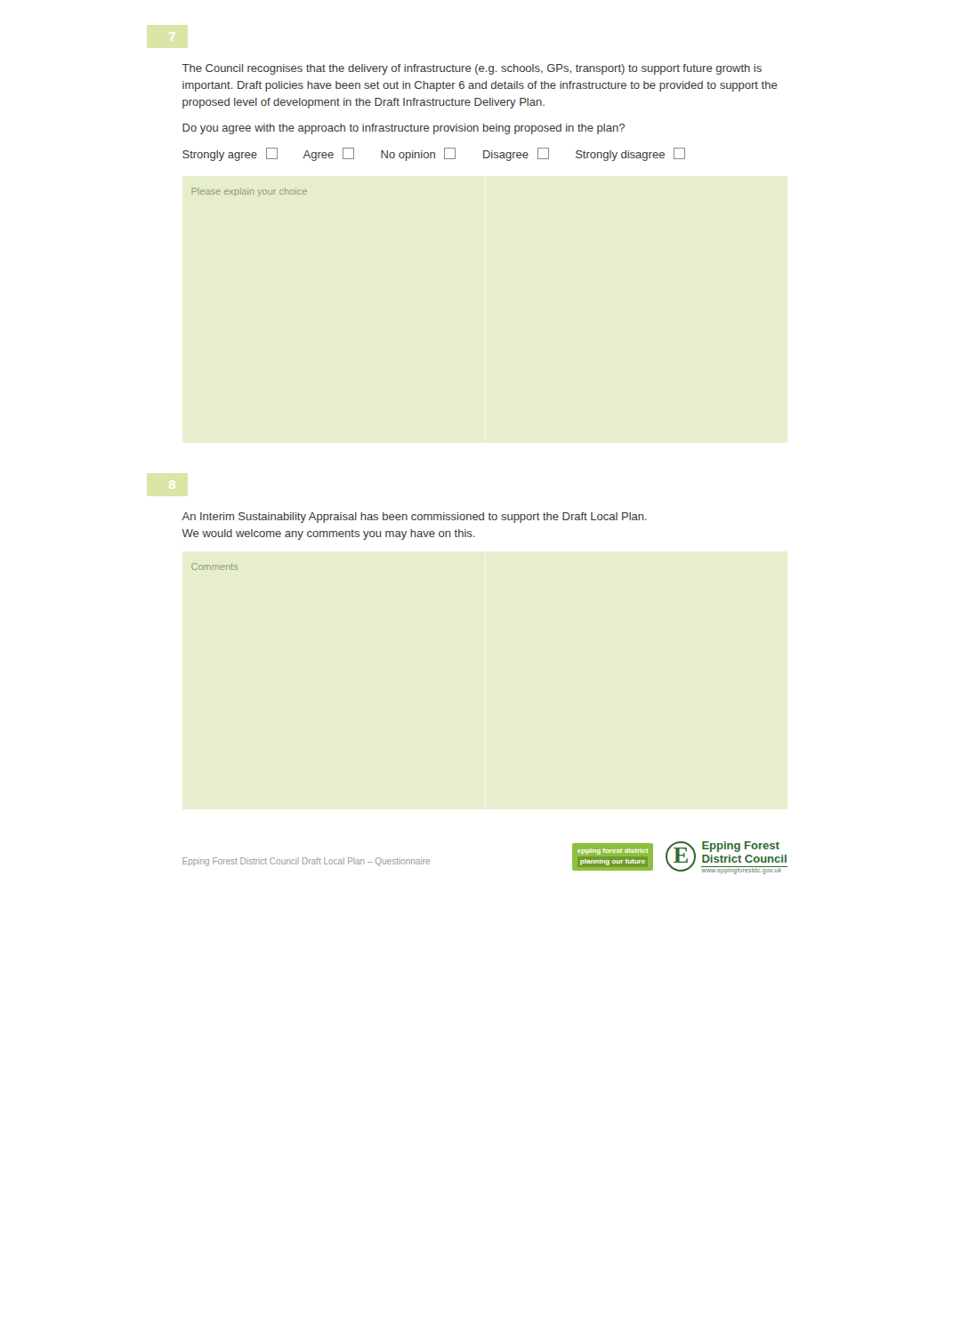7
The Council recognises that the delivery of infrastructure (e.g. schools, GPs, transport) to support future growth is important. Draft policies have been set out in Chapter 6 and details of the infrastructure to be provided to support the proposed level of development in the Draft Infrastructure Delivery Plan.
Do you agree with the approach to infrastructure provision being proposed in the plan?
Strongly agree Agree No opinion Disagree Strongly disagree
Please explain your choice
8
An Interim Sustainability Appraisal has been commissioned to support the Draft Local Plan.
We would welcome any comments you may have on this.
Comments
Epping Forest District Council Draft Local Plan – Questionnaire
epping forest district
planning our future
E
Epping Forest
District Council
www.eppingforestdc.gov.uk